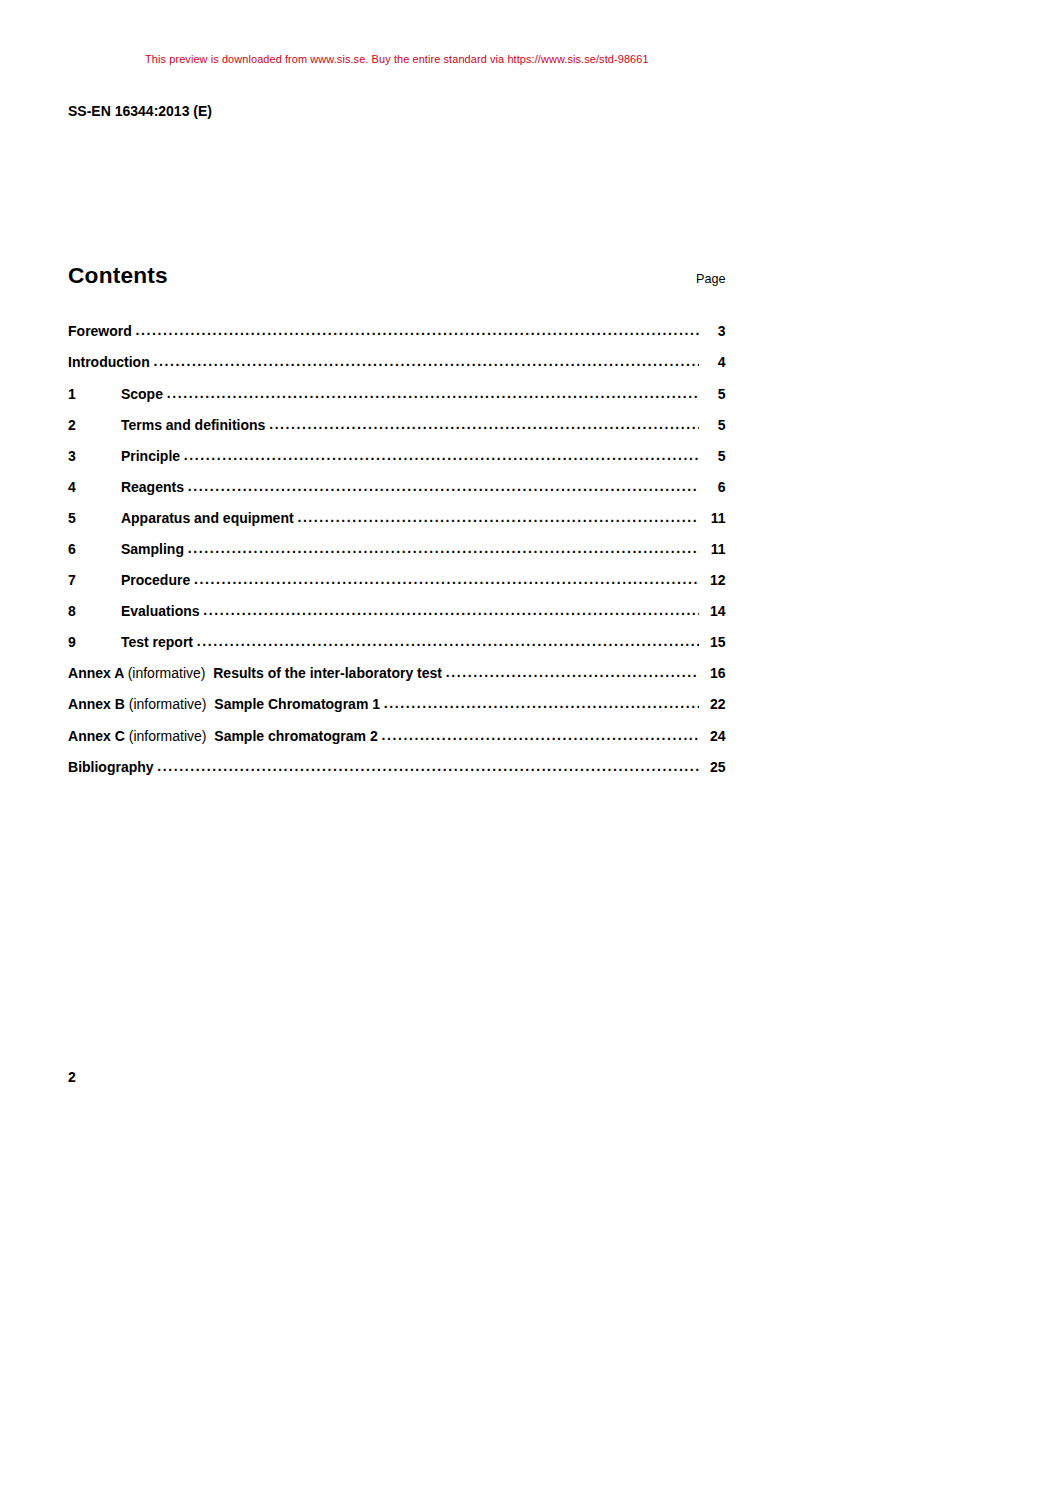This preview is downloaded from www.sis.se. Buy the entire standard via https://www.sis.se/std-98661
SS-EN 16344:2013 (E)
Contents
Page
Foreword ................................................................................................................................. 3
Introduction ............................................................................................................................. 4
1 Scope ....................................................................................................................... 5
2 Terms and definitions ......................................................................................... 5
3 Principle ................................................................................................................. 5
4 Reagents ................................................................................................................. 6
5 Apparatus and equipment ................................................................................. 11
6 Sampling ................................................................................................................. 11
7 Procedure ............................................................................................................... 12
8 Evaluations ............................................................................................................. 14
9 Test report ............................................................................................................. 15
Annex A (informative) Results of the inter-laboratory test ....................................................... 16
Annex B (informative) Sample Chromatogram 1 ....................................................................... 22
Annex C (informative) Sample chromatogram 2 ....................................................................... 24
Bibliography ........................................................................................................................... 25
2